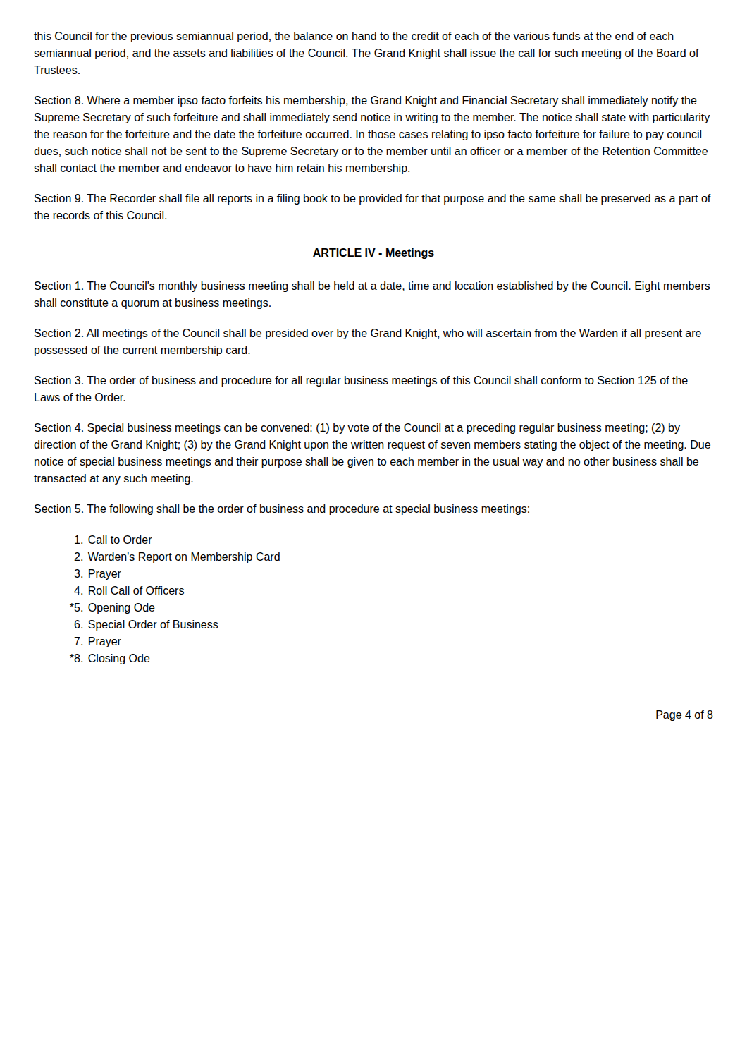this Council for the previous semiannual period, the balance on hand to the credit of each of the various funds at the end of each semiannual period, and the assets and liabilities of the Council. The Grand Knight shall issue the call for such meeting of the Board of Trustees.
Section 8. Where a member ipso facto forfeits his membership, the Grand Knight and Financial Secretary shall immediately notify the Supreme Secretary of such forfeiture and shall immediately send notice in writing to the member. The notice shall state with particularity the reason for the forfeiture and the date the forfeiture occurred. In those cases relating to ipso facto forfeiture for failure to pay council dues, such notice shall not be sent to the Supreme Secretary or to the member until an officer or a member of the Retention Committee shall contact the member and endeavor to have him retain his membership.
Section 9. The Recorder shall file all reports in a filing book to be provided for that purpose and the same shall be preserved as a part of the records of this Council.
ARTICLE IV - Meetings
Section 1. The Council's monthly business meeting shall be held at a date, time and location established by the Council. Eight members shall constitute a quorum at business meetings.
Section 2. All meetings of the Council shall be presided over by the Grand Knight, who will ascertain from the Warden if all present are possessed of the current membership card.
Section 3. The order of business and procedure for all regular business meetings of this Council shall conform to Section 125 of the Laws of the Order.
Section 4. Special business meetings can be convened: (1) by vote of the Council at a preceding regular business meeting; (2) by direction of the Grand Knight; (3) by the Grand Knight upon the written request of seven members stating the object of the meeting. Due notice of special business meetings and their purpose shall be given to each member in the usual way and no other business shall be transacted at any such meeting.
Section 5. The following shall be the order of business and procedure at special business meetings:
1. Call to Order
2. Warden's Report on Membership Card
3. Prayer
4. Roll Call of Officers
*5. Opening Ode
6. Special Order of Business
7. Prayer
*8. Closing Ode
Page 4 of 8